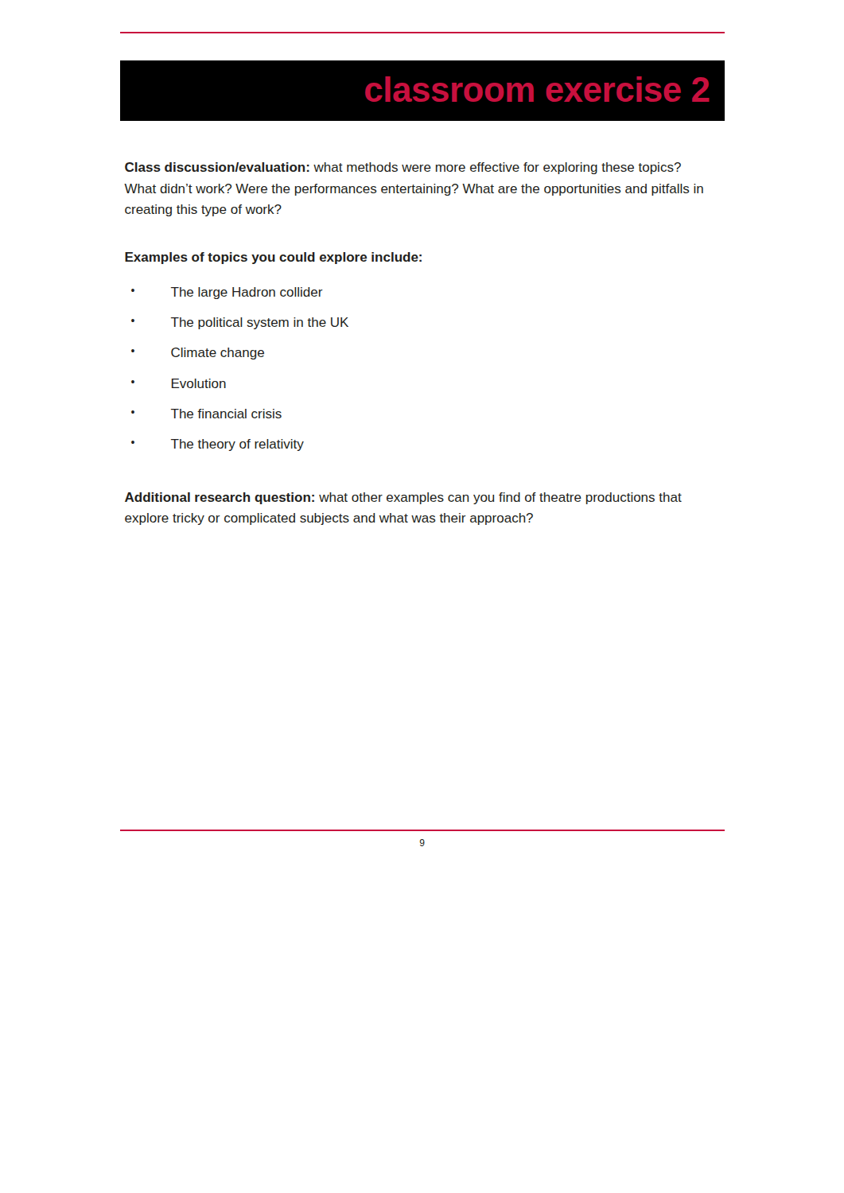classroom exercise 2
Class discussion/evaluation: what methods were more effective for exploring these topics? What didn’t work? Were the performances entertaining? What are the opportunities and pitfalls in creating this type of work?
Examples of topics you could explore include:
The large Hadron collider
The political system in the UK
Climate change
Evolution
The financial crisis
The theory of relativity
Additional research question: what other examples can you find of theatre productions that explore tricky or complicated subjects and what was their approach?
9